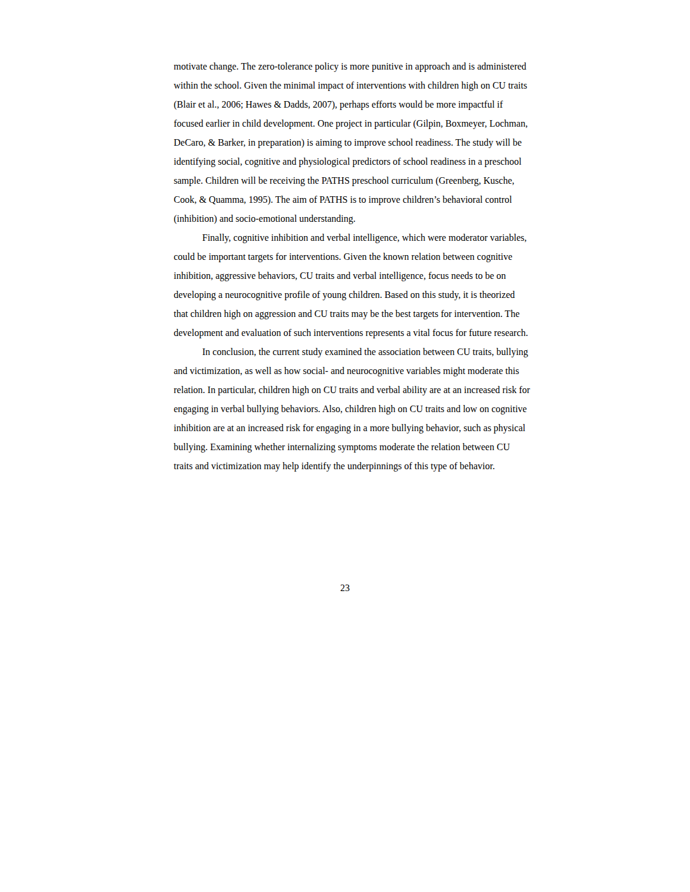motivate change. The zero-tolerance policy is more punitive in approach and is administered within the school. Given the minimal impact of interventions with children high on CU traits (Blair et al., 2006; Hawes & Dadds, 2007), perhaps efforts would be more impactful if focused earlier in child development. One project in particular (Gilpin, Boxmeyer, Lochman, DeCaro, & Barker, in preparation) is aiming to improve school readiness. The study will be identifying social, cognitive and physiological predictors of school readiness in a preschool sample. Children will be receiving the PATHS preschool curriculum (Greenberg, Kusche, Cook, & Quamma, 1995). The aim of PATHS is to improve children’s behavioral control (inhibition) and socio-emotional understanding.
Finally, cognitive inhibition and verbal intelligence, which were moderator variables, could be important targets for interventions. Given the known relation between cognitive inhibition, aggressive behaviors, CU traits and verbal intelligence, focus needs to be on developing a neurocognitive profile of young children. Based on this study, it is theorized that children high on aggression and CU traits may be the best targets for intervention. The development and evaluation of such interventions represents a vital focus for future research.
In conclusion, the current study examined the association between CU traits, bullying and victimization, as well as how social- and neurocognitive variables might moderate this relation. In particular, children high on CU traits and verbal ability are at an increased risk for engaging in verbal bullying behaviors. Also, children high on CU traits and low on cognitive inhibition are at an increased risk for engaging in a more bullying behavior, such as physical bullying. Examining whether internalizing symptoms moderate the relation between CU traits and victimization may help identify the underpinnings of this type of behavior.
23